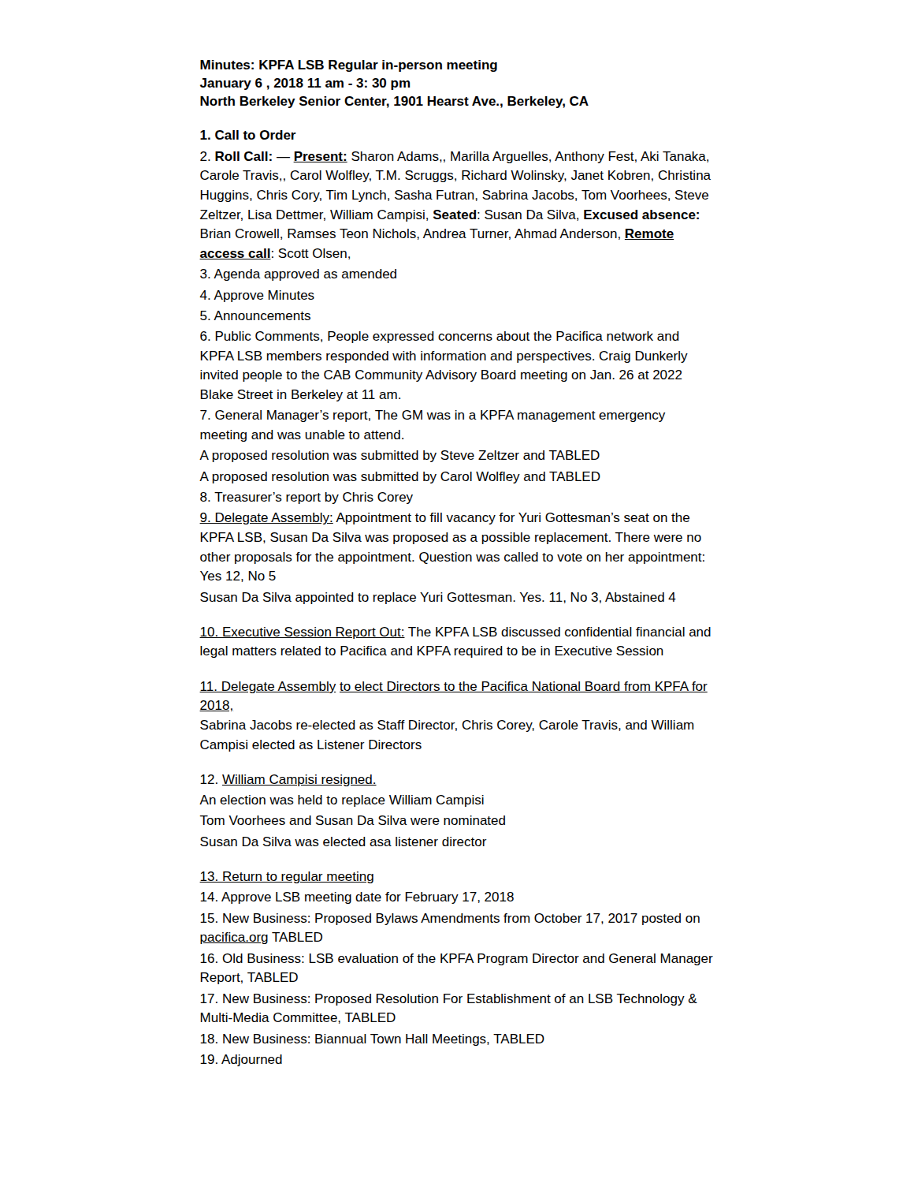Minutes: KPFA LSB Regular in-person meeting
January 6 , 2018 11 am - 3: 30 pm
North Berkeley Senior Center, 1901 Hearst Ave., Berkeley, CA
1. Call to Order
2. Roll Call: — Present: Sharon Adams,, Marilla Arguelles, Anthony Fest, Aki Tanaka, Carole Travis,, Carol Wolfley, T.M. Scruggs, Richard Wolinsky, Janet Kobren, Christina Huggins, Chris Cory, Tim Lynch, Sasha Futran, Sabrina Jacobs, Tom Voorhees, Steve Zeltzer, Lisa Dettmer, William Campisi, Seated: Susan Da Silva, Excused absence: Brian Crowell, Ramses Teon Nichols, Andrea Turner, Ahmad Anderson, Remote access call: Scott Olsen,
3. Agenda approved as amended
4. Approve Minutes
5. Announcements
6. Public Comments, People expressed concerns about the Pacifica network and KPFA LSB members responded with information and perspectives. Craig Dunkerly invited people to the CAB Community Advisory Board meeting on Jan. 26 at 2022 Blake Street in Berkeley at 11 am.
7. General Manager’s report, The GM was in a KPFA management emergency meeting and was unable to attend.
A proposed resolution was submitted by Steve Zeltzer and TABLED
A proposed resolution was submitted by Carol Wolfley and TABLED
8. Treasurer’s report by Chris Corey
9. Delegate Assembly: Appointment to fill vacancy for Yuri Gottesman’s seat on the KPFA LSB, Susan Da Silva was proposed as a possible replacement. There were no other proposals for the appointment. Question was called to vote on her appointment: Yes 12, No 5
Susan Da Silva appointed to replace Yuri Gottesman. Yes. 11, No 3, Abstained 4
10. Executive Session Report Out: The KPFA LSB discussed confidential financial and legal matters related to Pacifica and KPFA required to be in Executive Session
11. Delegate Assembly to elect Directors to the Pacifica National Board from KPFA for 2018,
Sabrina Jacobs re-elected as Staff Director, Chris Corey, Carole Travis, and William Campisi elected as Listener Directors
12. William Campisi resigned.
An election was held to replace William Campisi
Tom Voorhees and Susan Da Silva were nominated
Susan Da Silva was elected asa listener director
13. Return to regular meeting
14. Approve LSB meeting date for February 17, 2018
15. New Business: Proposed Bylaws Amendments from October 17, 2017 posted on pacifica.org TABLED
16. Old Business: LSB evaluation of the KPFA Program Director and General Manager Report, TABLED
17. New Business: Proposed Resolution For Establishment of an LSB Technology & Multi-Media Committee, TABLED
18. New Business: Biannual Town Hall Meetings, TABLED
19. Adjourned